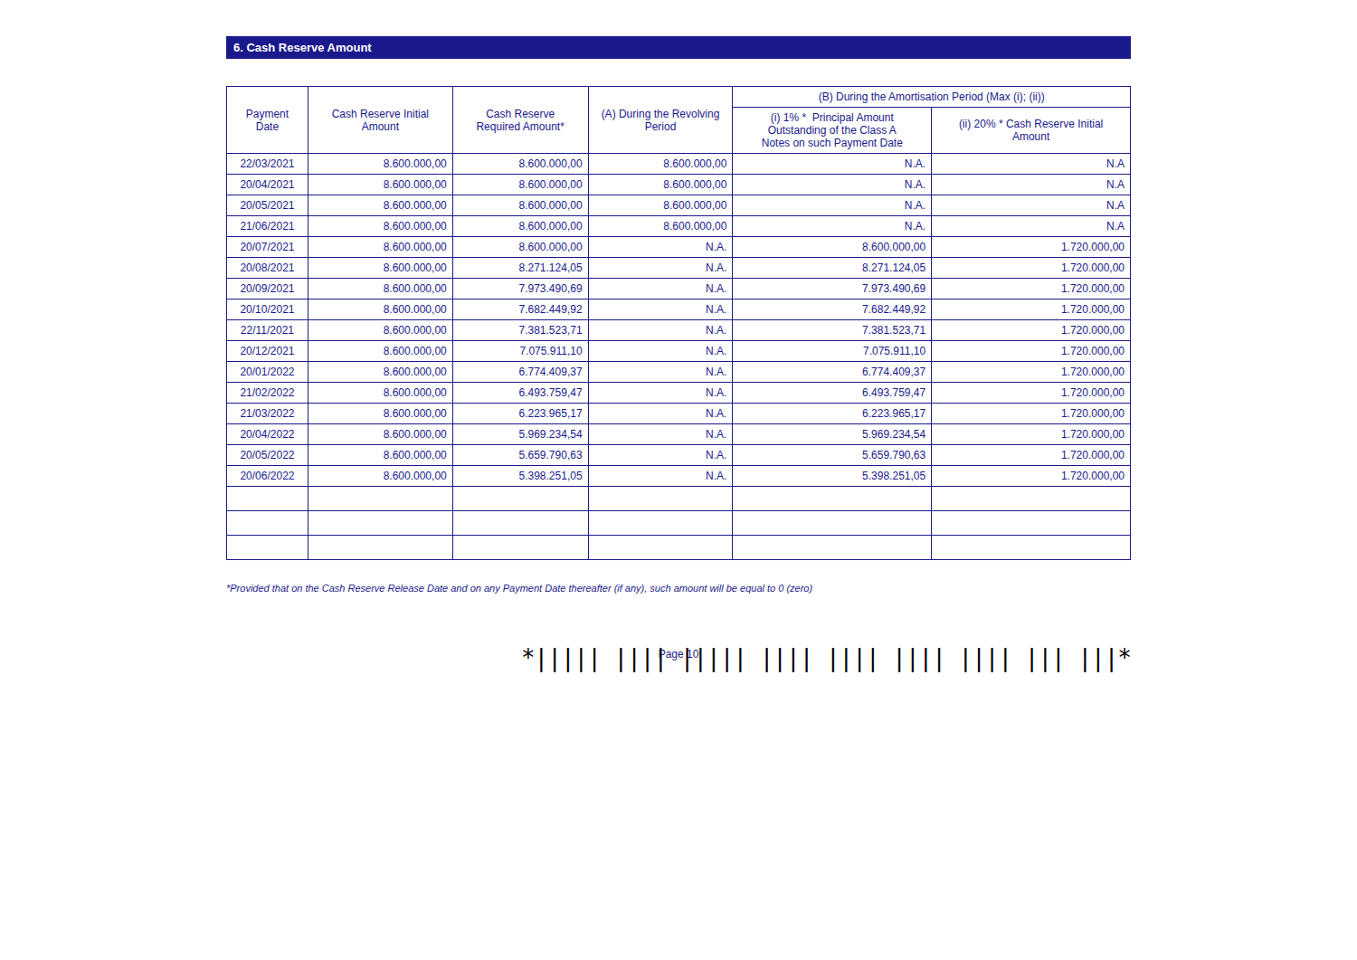6. Cash Reserve Amount
| Payment Date | Cash Reserve Initial Amount | Cash Reserve Required Amount* | (A) During the Revolving Period | (B) During the Amortisation Period (Max (i); (ii)) |
| --- | --- | --- | --- | --- |
| (i) 1% * Principal Amount Outstanding of the Class A Notes on such Payment Date | (ii) 20% * Cash Reserve Initial Amount |
| 22/03/2021 | 8.600.000,00 | 8.600.000,00 | 8.600.000,00 | N.A. | N.A |
| 20/04/2021 | 8.600.000,00 | 8.600.000,00 | 8.600.000,00 | N.A. | N.A |
| 20/05/2021 | 8.600.000,00 | 8.600.000,00 | 8.600.000,00 | N.A. | N.A |
| 21/06/2021 | 8.600.000,00 | 8.600.000,00 | 8.600.000,00 | N.A. | N.A |
| 20/07/2021 | 8.600.000,00 | 8.600.000,00 | N.A. | 8.600.000,00 | 1.720.000,00 |
| 20/08/2021 | 8.600.000,00 | 8.271.124,05 | N.A. | 8.271.124,05 | 1.720.000,00 |
| 20/09/2021 | 8.600.000,00 | 7.973.490,69 | N.A. | 7.973.490,69 | 1.720.000,00 |
| 20/10/2021 | 8.600.000,00 | 7.682.449,92 | N.A. | 7.682.449,92 | 1.720.000,00 |
| 22/11/2021 | 8.600.000,00 | 7.381.523,71 | N.A. | 7.381.523,71 | 1.720.000,00 |
| 20/12/2021 | 8.600.000,00 | 7.075.911,10 | N.A. | 7.075.911,10 | 1.720.000,00 |
| 20/01/2022 | 8.600.000,00 | 6.774.409,37 | N.A. | 6.774.409,37 | 1.720.000,00 |
| 21/02/2022 | 8.600.000,00 | 6.493.759,47 | N.A. | 6.493.759,47 | 1.720.000,00 |
| 21/03/2022 | 8.600.000,00 | 6.223.965,17 | N.A. | 6.223.965,17 | 1.720.000,00 |
| 20/04/2022 | 8.600.000,00 | 5.969.234,54 | N.A. | 5.969.234,54 | 1.720.000,00 |
| 20/05/2022 | 8.600.000,00 | 5.659.790,63 | N.A. | 5.659.790,63 | 1.720.000,00 |
| 20/06/2022 | 8.600.000,00 | 5.398.251,05 | N.A. | 5.398.251,05 | 1.720.000,00 |
*Provided that on the Cash Reserve Release Date and on any Payment Date thereafter (if any), such amount will be equal to 0 (zero)
Page 10
*||||| |||| ||||| |||| |||| |||| |||| ||| |||*